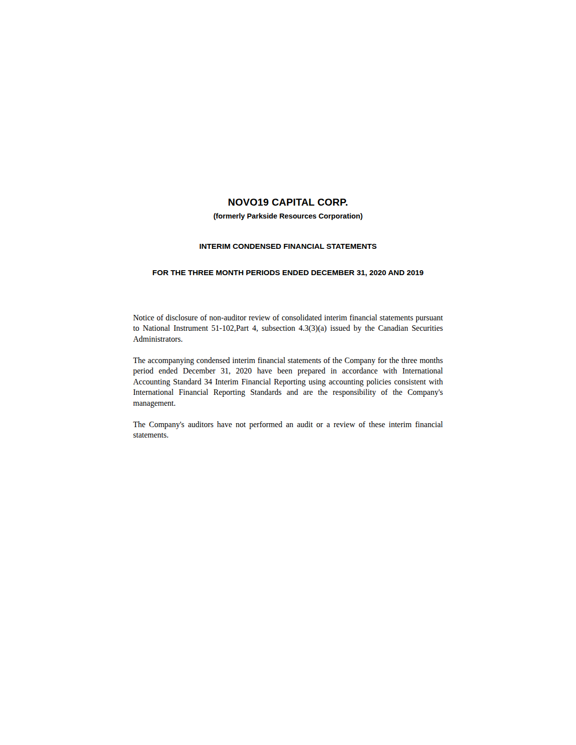NOVO19 CAPITAL CORP.
(formerly Parkside Resources Corporation)
INTERIM CONDENSED FINANCIAL STATEMENTS
FOR THE THREE MONTH PERIODS ENDED DECEMBER 31, 2020 AND 2019
Notice of disclosure of non-auditor review of consolidated interim financial statements pursuant to National Instrument 51-102,Part 4, subsection 4.3(3)(a) issued by the Canadian Securities Administrators.
The accompanying condensed interim financial statements of the Company for the three months period ended December 31, 2020 have been prepared in accordance with International Accounting Standard 34 Interim Financial Reporting using accounting policies consistent with International Financial Reporting Standards and are the responsibility of the Company's management.
The Company's auditors have not performed an audit or a review of these interim financial statements.